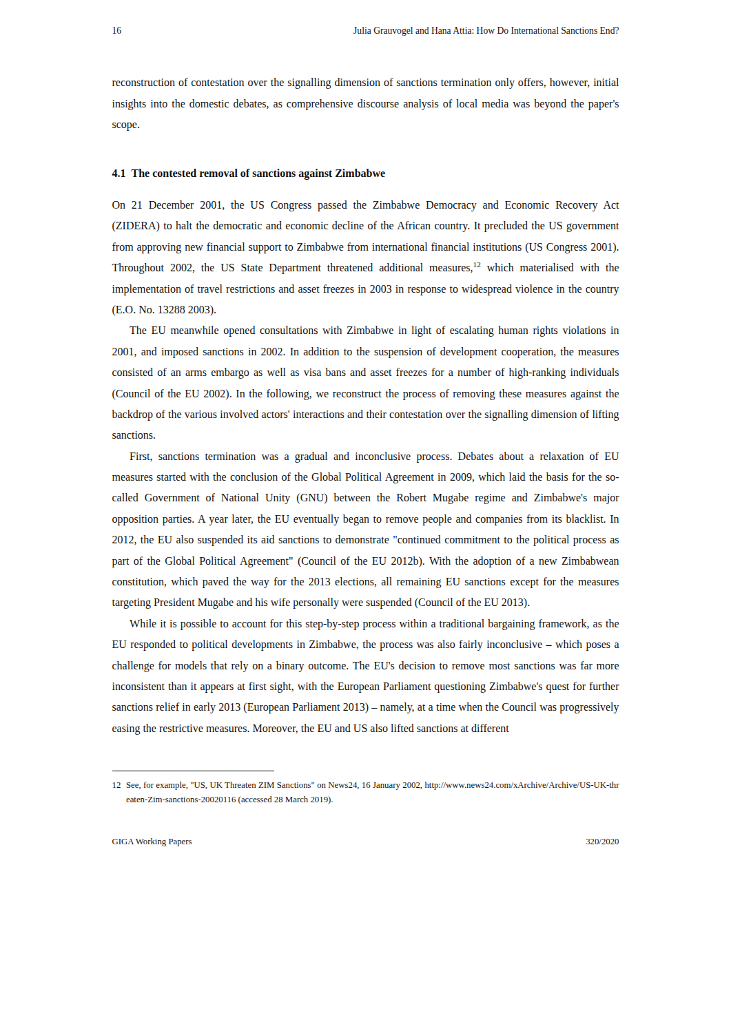16 Julia Grauvogel and Hana Attia: How Do International Sanctions End?
reconstruction of contestation over the signalling dimension of sanctions termination only offers, however, initial insights into the domestic debates, as comprehensive discourse analysis of local media was beyond the paper's scope.
4.1 The contested removal of sanctions against Zimbabwe
On 21 December 2001, the US Congress passed the Zimbabwe Democracy and Economic Recovery Act (ZIDERA) to halt the democratic and economic decline of the African country. It precluded the US government from approving new financial support to Zimbabwe from international financial institutions (US Congress 2001). Throughout 2002, the US State Department threatened additional measures,12 which materialised with the implementation of travel restrictions and asset freezes in 2003 in response to widespread violence in the country (E.O. No. 13288 2003).
The EU meanwhile opened consultations with Zimbabwe in light of escalating human rights violations in 2001, and imposed sanctions in 2002. In addition to the suspension of development cooperation, the measures consisted of an arms embargo as well as visa bans and asset freezes for a number of high-ranking individuals (Council of the EU 2002). In the following, we reconstruct the process of removing these measures against the backdrop of the various involved actors' interactions and their contestation over the signalling dimension of lifting sanctions.
First, sanctions termination was a gradual and inconclusive process. Debates about a relaxation of EU measures started with the conclusion of the Global Political Agreement in 2009, which laid the basis for the so-called Government of National Unity (GNU) between the Robert Mugabe regime and Zimbabwe's major opposition parties. A year later, the EU eventually began to remove people and companies from its blacklist. In 2012, the EU also suspended its aid sanctions to demonstrate "continued commitment to the political process as part of the Global Political Agreement" (Council of the EU 2012b). With the adoption of a new Zimbabwean constitution, which paved the way for the 2013 elections, all remaining EU sanctions except for the measures targeting President Mugabe and his wife personally were suspended (Council of the EU 2013).
While it is possible to account for this step-by-step process within a traditional bargaining framework, as the EU responded to political developments in Zimbabwe, the process was also fairly inconclusive – which poses a challenge for models that rely on a binary outcome. The EU's decision to remove most sanctions was far more inconsistent than it appears at first sight, with the European Parliament questioning Zimbabwe's quest for further sanctions relief in early 2013 (European Parliament 2013) – namely, at a time when the Council was progressively easing the restrictive measures. Moreover, the EU and US also lifted sanctions at different
12 See, for example, "US, UK Threaten ZIM Sanctions" on News24, 16 January 2002, http://www.news24.com/xArchive/Archive/US-UK-threaten-Zim-sanctions-20020116 (accessed 28 March 2019).
GIGA Working Papers 320/2020